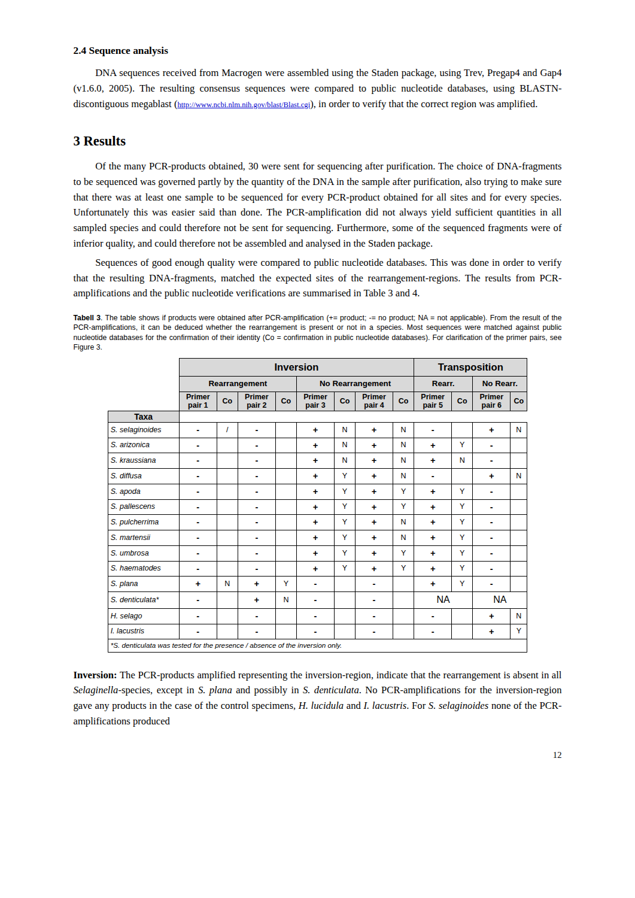2.4 Sequence analysis
DNA sequences received from Macrogen were assembled using the Staden package, using Trev, Pregap4 and Gap4 (v1.6.0, 2005). The resulting consensus sequences were compared to public nucleotide databases, using BLASTN-discontiguous megablast (http://www.ncbi.nlm.nih.gov/blast/Blast.cgi), in order to verify that the correct region was amplified.
3 Results
Of the many PCR-products obtained, 30 were sent for sequencing after purification. The choice of DNA-fragments to be sequenced was governed partly by the quantity of the DNA in the sample after purification, also trying to make sure that there was at least one sample to be sequenced for every PCR-product obtained for all sites and for every species. Unfortunately this was easier said than done. The PCR-amplification did not always yield sufficient quantities in all sampled species and could therefore not be sent for sequencing. Furthermore, some of the sequenced fragments were of inferior quality, and could therefore not be assembled and analysed in the Staden package.
Sequences of good enough quality were compared to public nucleotide databases. This was done in order to verify that the resulting DNA-fragments, matched the expected sites of the rearrangement-regions. The results from PCR-amplifications and the public nucleotide verifications are summarised in Table 3 and 4.
Tabell 3. The table shows if products were obtained after PCR-amplification (+= product; -= no product; NA = not applicable). From the result of the PCR-amplifications, it can be deduced whether the rearrangement is present or not in a species. Most sequences were matched against public nucleotide databases for the confirmation of their identity (Co = confirmation in public nucleotide databases). For clarification of the primer pairs, see Figure 3.
| | Inversion | Transposition |
| --- | --- | --- |
| Rearrangement | No Rearrangement | Rearr. | No Rearr. |
| Primer pair 1 | Co | Primer pair 2 | Co | Primer pair 3 | Co | Primer pair 4 | Co | Primer pair 5 | Co | Primer pair 6 | Co |
| Taxa | |
| S. selaginoides | - | / | - | | + | N | + | N | - | | + | N |
| S. arizonica | - | | - | | + | N | + | N | + | Y | - | |
| S. kraussiana | - | | - | | + | N | + | N | + | N | - | |
| S. diffusa | - | | - | | + | Y | + | N | - | | + | N |
| S. apoda | - | | - | | + | Y | + | Y | + | Y | - | |
| S. pallescens | - | | - | | + | Y | + | Y | + | Y | - | |
| S. pulcherrima | - | | - | | + | Y | + | N | + | Y | - | |
| S. martensii | - | | - | | + | Y | + | N | + | Y | - | |
| S. umbrosa | - | | - | | + | Y | + | Y | + | Y | - | |
| S. haematodes | - | | - | | + | Y | + | Y | + | Y | - | |
| S. plana | + | N | + | Y | - | | - | | + | Y | - | |
| S. denticulata* | - | | + | N | - | | - | | NA | NA |
| H. selago | - | | - | | - | | - | | - | | + | N |
| I. lacustris | - | | - | | - | | - | | - | | + | Y |
| *S. denticulata was tested for the presence / absence of the inversion only. |
Inversion: The PCR-products amplified representing the inversion-region, indicate that the rearrangement is absent in all Selaginella-species, except in S. plana and possibly in S. denticulata. No PCR-amplifications for the inversion-region gave any products in the case of the control specimens, H. lucidula and I. lacustris. For S. selaginoides none of the PCR-amplifications produced
12